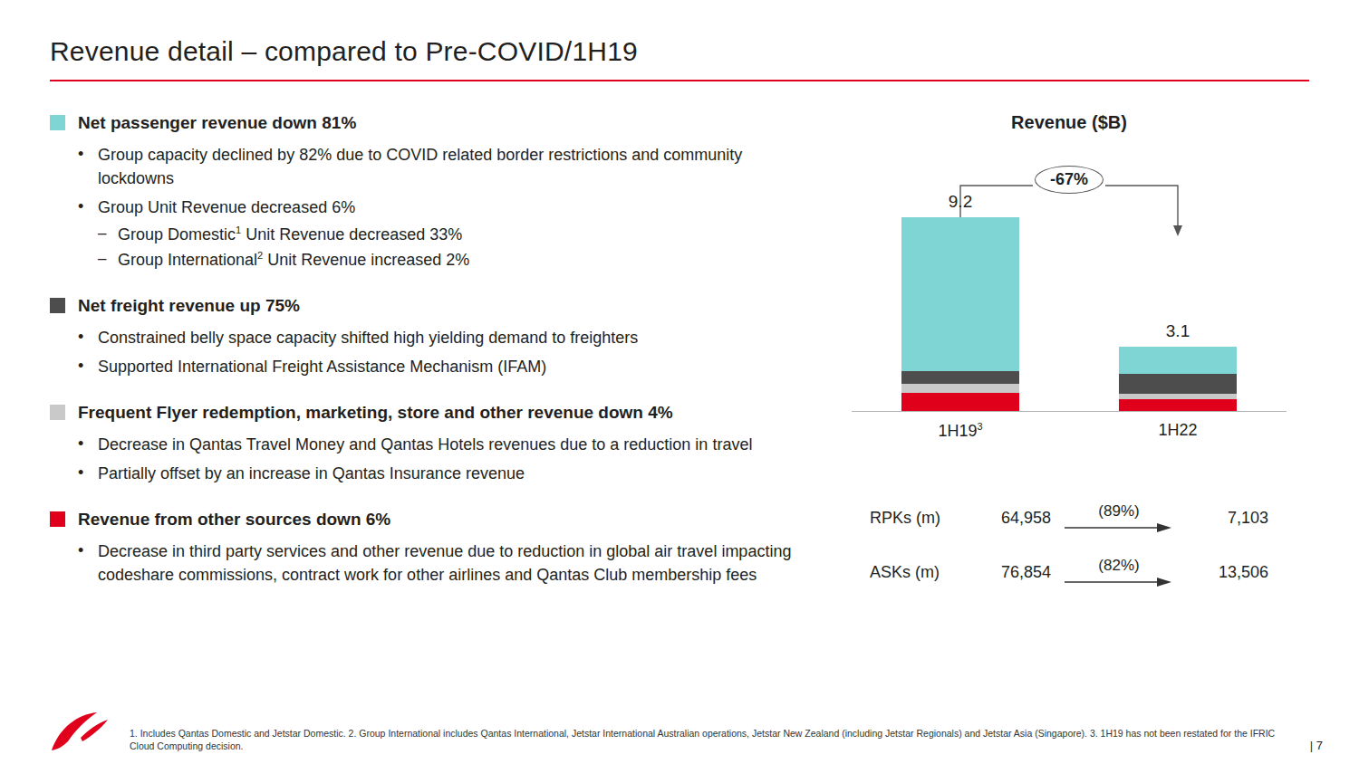Revenue detail – compared to Pre-COVID/1H19
Net passenger revenue down 81%
Group capacity declined by 82% due to COVID related border restrictions and community lockdowns
Group Unit Revenue decreased 6%
Group Domestic1 Unit Revenue decreased 33%
Group International2 Unit Revenue increased 2%
Net freight revenue up 75%
Constrained belly space capacity shifted high yielding demand to freighters
Supported International Freight Assistance Mechanism (IFAM)
Frequent Flyer redemption, marketing, store and other revenue down 4%
Decrease in Qantas Travel Money and Qantas Hotels revenues due to a reduction in travel
Partially offset by an increase in Qantas Insurance revenue
Revenue from other sources down 6%
Decrease in third party services and other revenue due to reduction in global air travel impacting codeshare commissions, contract work for other airlines and Qantas Club membership fees
Revenue ($B)
-67%
9.2
3.1
1H193 1H22
RPKs (m)
64,958
(89%)
7,103
ASKs (m)
76,854
(82%)
13,506
1. Includes Qantas Domestic and Jetstar Domestic. 2. Group International includes Qantas International, Jetstar International Australian operations, Jetstar New Zealand (including Jetstar Regionals) and Jetstar Asia (Singapore). 3. 1H19 has not been restated for the IFRIC Cloud Computing decision.
| 7